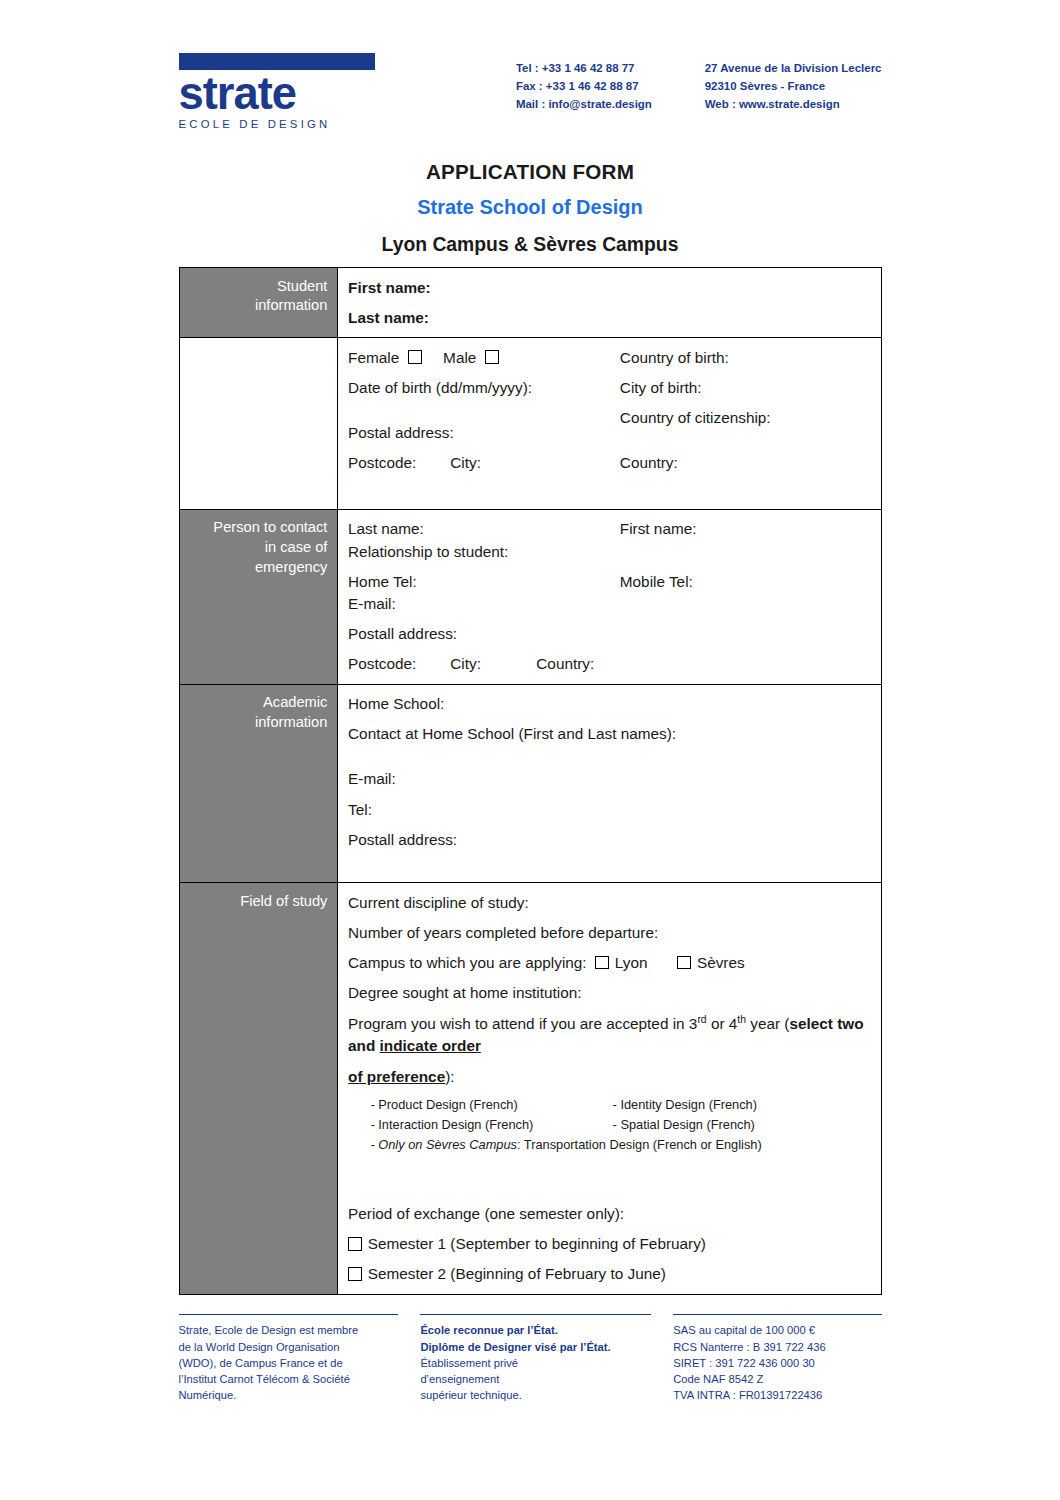strate
ECOLE DE DESIGN
Tel : +33 1 46 42 88 77
Fax : +33 1 46 42 88 87
Mail : info@strate.design
27 Avenue de la Division Leclerc
92310 Sèvres - France
Web : www.strate.design
APPLICATION FORM
Strate School of Design
Lyon Campus & Sèvres Campus
| Student information | First name: Last name: |
| | Female Male Date of birth (dd/mm/yyyy): Postal address: Postcode: City: Country of birth: City of birth: Country of citizenship: Country: |
| Person to contact in case of emergency | Last name: First name: Relationship to student: Home Tel: Mobile Tel: E-mail: Postall address: Postcode: City: Country: |
| Academic information | Home School: Contact at Home School (First and Last names): E-mail: Tel: Postall address: |
| Field of study | Current discipline of study: Number of years completed before departure: Campus to which you are applying: Lyon Sèvres Degree sought at home institution: Program you wish to attend if you are accepted in 3 rd or 4 th year ( select two and indicate order of preference ): - Product Design (French) - Identity Design (French) - Interaction Design (French) - Spatial Design (French) - Only on Sèvres Campus : Transportation Design (French or English) Period of exchange (one semester only): Semester 1 (September to beginning of February) Semester 2 (Beginning of February to June) |
Strate, Ecole de Design est membre
de la World Design Organisation
(WDO), de Campus France et de
l’Institut Carnot Télécom & Société
Numérique.
École reconnue par l’État.
Diplôme de Designer visé par l’État.
Établissement privé
d’enseignement
supérieur technique.
SAS au capital de 100 000 €
RCS Nanterre : B 391 722 436
SIRET : 391 722 436 000 30
Code NAF 8542 Z
TVA INTRA : FR01391722436